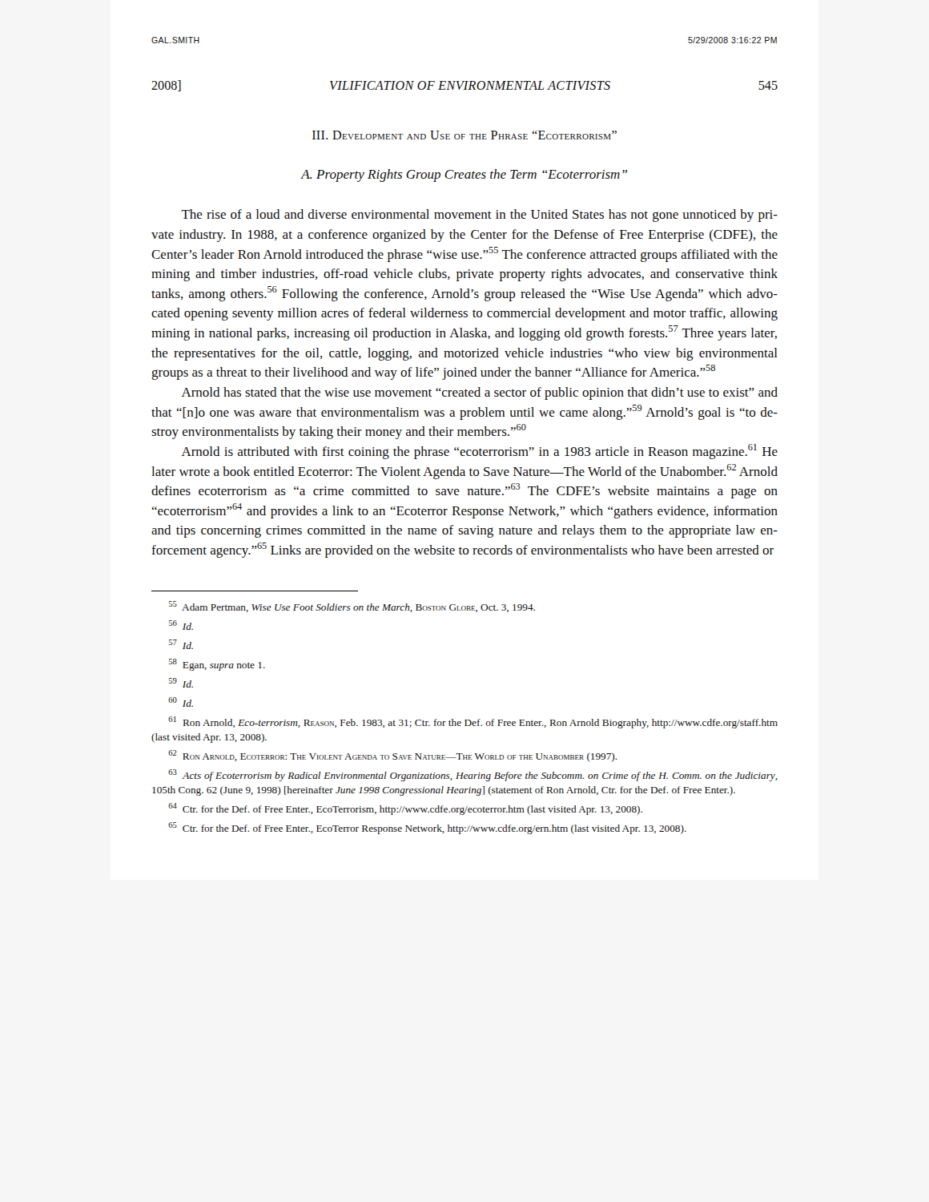GAL.SMITH 5/29/2008 3:16:22 PM
2008] Vilification of Environmental Activists 545
III. Development and Use of the Phrase “Ecoterrorism”
A. Property Rights Group Creates the Term “Ecoterrorism”
The rise of a loud and diverse environmental movement in the United States has not gone unnoticed by private industry. In 1988, at a conference organized by the Center for the Defense of Free Enterprise (CDFE), the Center’s leader Ron Arnold introduced the phrase “wise use.”55 The conference attracted groups affiliated with the mining and timber industries, off-road vehicle clubs, private property rights advocates, and conservative think tanks, among others.56 Following the conference, Arnold’s group released the “Wise Use Agenda” which advocated opening seventy million acres of federal wilderness to commercial development and motor traffic, allowing mining in national parks, increasing oil production in Alaska, and logging old growth forests.57 Three years later, the representatives for the oil, cattle, logging, and motorized vehicle industries “who view big environmental groups as a threat to their livelihood and way of life” joined under the banner “Alliance for America.”58
Arnold has stated that the wise use movement “created a sector of public opinion that didn’t use to exist” and that “[n]o one was aware that environmentalism was a problem until we came along.”59 Arnold’s goal is “to destroy environmentalists by taking their money and their members.”60
Arnold is attributed with first coining the phrase “ecoterrorism” in a 1983 article in Reason magazine.61 He later wrote a book entitled Ecoterror: The Violent Agenda to Save Nature—The World of the Unabomber.62 Arnold defines ecoterrorism as “a crime committed to save nature.”63 The CDFE’s website maintains a page on “ecoterrorism”64 and provides a link to an “Ecoterror Response Network,” which “gathers evidence, information and tips concerning crimes committed in the name of saving nature and relays them to the appropriate law enforcement agency.”65 Links are provided on the website to records of environmentalists who have been arrested or
55 Adam Pertman, Wise Use Foot Soldiers on the March, Boston Globe, Oct. 3, 1994.
56 Id.
57 Id.
58 Egan, supra note 1.
59 Id.
60 Id.
61 Ron Arnold, Eco-terrorism, Reason, Feb. 1983, at 31; Ctr. for the Def. of Free Enter., Ron Arnold Biography, http://www.cdfe.org/staff.htm (last visited Apr. 13, 2008).
62 Ron Arnold, Ecoterror: The Violent Agenda to Save Nature—The World of the Unabomber (1997).
63 Acts of Ecoterrorism by Radical Environmental Organizations, Hearing Before the Subcomm. on Crime of the H. Comm. on the Judiciary, 105th Cong. 62 (June 9, 1998) [hereinafter June 1998 Congressional Hearing] (statement of Ron Arnold, Ctr. for the Def. of Free Enter.).
64 Ctr. for the Def. of Free Enter., EcoTerrorism, http://www.cdfe.org/ecoterror.htm (last visited Apr. 13, 2008).
65 Ctr. for the Def. of Free Enter., EcoTerror Response Network, http://www.cdfe.org/ern.htm (last visited Apr. 13, 2008).